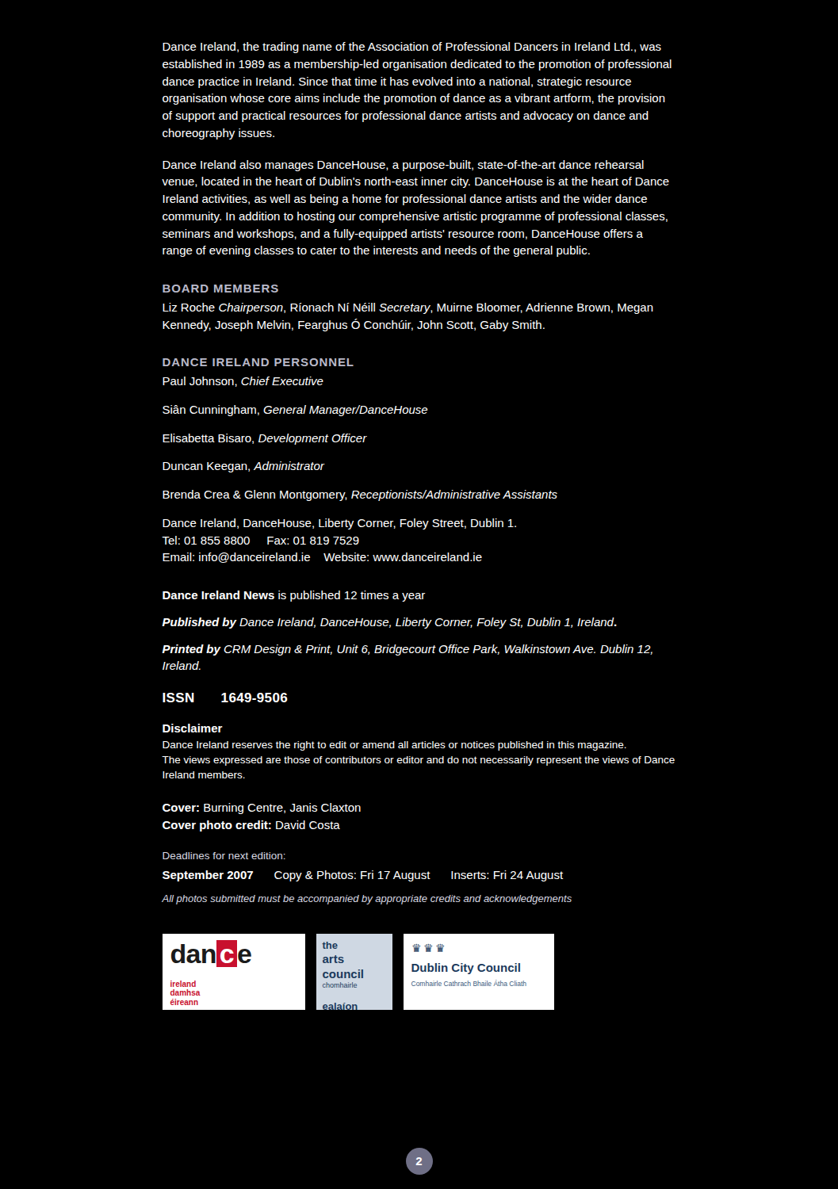Dance Ireland, the trading name of the Association of Professional Dancers in Ireland Ltd., was established in 1989 as a membership-led organisation dedicated to the promotion of professional dance practice in Ireland. Since that time it has evolved into a national, strategic resource organisation whose core aims include the promotion of dance as a vibrant artform, the provision of support and practical resources for professional dance artists and advocacy on dance and choreography issues.
Dance Ireland also manages DanceHouse, a purpose-built, state-of-the-art dance rehearsal venue, located in the heart of Dublin's north-east inner city. DanceHouse is at the heart of Dance Ireland activities, as well as being a home for professional dance artists and the wider dance community. In addition to hosting our comprehensive artistic programme of professional classes, seminars and workshops, and a fully-equipped artists' resource room, DanceHouse offers a range of evening classes to cater to the interests and needs of the general public.
Board Members
Liz Roche Chairperson, Ríonach Ní Néill Secretary, Muirne Bloomer, Adrienne Brown, Megan Kennedy, Joseph Melvin, Fearghus Ó Conchúir, John Scott, Gaby Smith.
Dance Ireland Personnel
Paul Johnson, Chief Executive
Siân Cunningham, General Manager/DanceHouse
Elisabetta Bisaro, Development Officer
Duncan Keegan, Administrator
Brenda Crea & Glenn Montgomery, Receptionists/Administrative Assistants
Dance Ireland, DanceHouse, Liberty Corner, Foley Street, Dublin 1. Tel: 01 855 8800 Fax: 01 819 7529 Email: info@danceireland.ie Website: www.danceireland.ie
Dance Ireland News is published 12 times a year
Published by Dance Ireland, DanceHouse, Liberty Corner, Foley St, Dublin 1, Ireland.
Printed by CRM Design & Print, Unit 6, Bridgecourt Office Park, Walkinstown Ave. Dublin 12, Ireland.
ISSN 1649-9506
Disclaimer
Dance Ireland reserves the right to edit or amend all articles or notices published in this magazine.
The views expressed are those of contributors or editor and do not necessarily represent the views of Dance Ireland members.
Cover: Burning Centre, Janis Claxton
Cover photo credit: David Costa
Deadlines for next edition:
September 2007 Copy & Photos: Fri 17 August Inserts: Fri 24 August
All photos submitted must be accompanied by appropriate credits and acknowledgements
dan ce
ireland
damhsa
éireann
the
arts
council
chomhairle
ealaíon
♛♛♛
Dublin City Council
Comhairle Cathrach Bhaile Átha Cliath
2